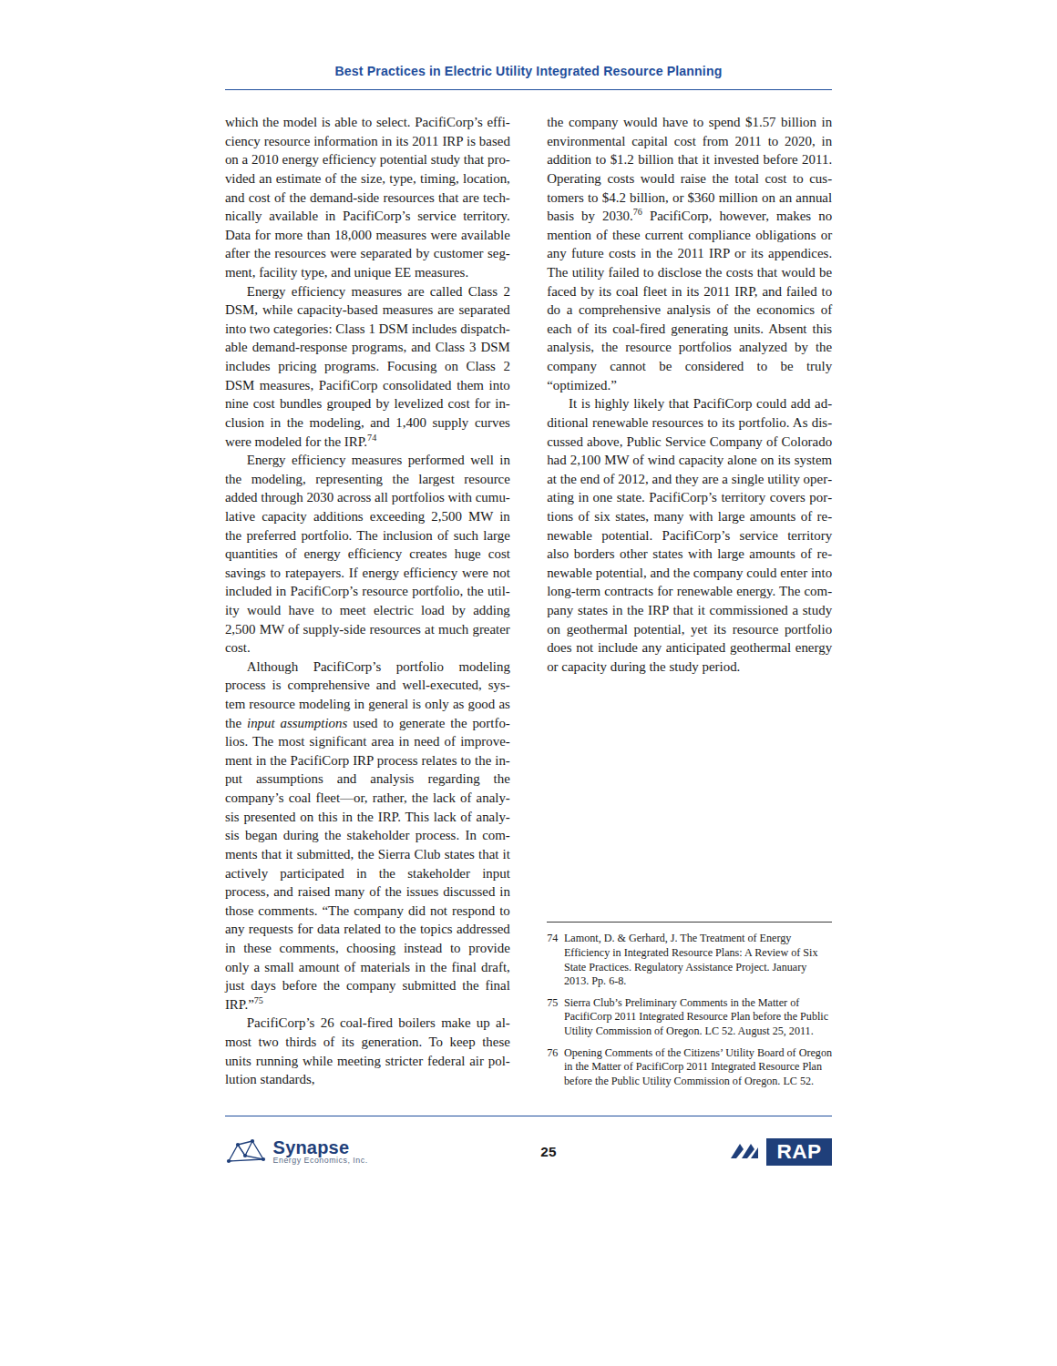Best Practices in Electric Utility Integrated Resource Planning
which the model is able to select. PacifiCorp’s efficiency resource information in its 2011 IRP is based on a 2010 energy efficiency potential study that provided an estimate of the size, type, timing, location, and cost of the demand-side resources that are technically available in PacifiCorp’s service territory. Data for more than 18,000 measures were available after the resources were separated by customer segment, facility type, and unique EE measures.
Energy efficiency measures are called Class 2 DSM, while capacity-based measures are separated into two categories: Class 1 DSM includes dispatchable demand-response programs, and Class 3 DSM includes pricing programs. Focusing on Class 2 DSM measures, PacifiCorp consolidated them into nine cost bundles grouped by levelized cost for inclusion in the modeling, and 1,400 supply curves were modeled for the IRP.74
Energy efficiency measures performed well in the modeling, representing the largest resource added through 2030 across all portfolios with cumulative capacity additions exceeding 2,500 MW in the preferred portfolio. The inclusion of such large quantities of energy efficiency creates huge cost savings to ratepayers. If energy efficiency were not included in PacifiCorp’s resource portfolio, the utility would have to meet electric load by adding 2,500 MW of supply-side resources at much greater cost.
Although PacifiCorp’s portfolio modeling process is comprehensive and well-executed, system resource modeling in general is only as good as the input assumptions used to generate the portfolios. The most significant area in need of improvement in the PacifiCorp IRP process relates to the input assumptions and analysis regarding the company’s coal fleet—or, rather, the lack of analysis presented on this in the IRP. This lack of analysis began during the stakeholder process. In comments that it submitted, the Sierra Club states that it actively participated in the stakeholder input process, and raised many of the issues discussed in those comments. “The company did not respond to any requests for data related to the topics addressed in these comments, choosing instead to provide only a small amount of materials in the final draft, just days before the company submitted the final IRP.”75
PacifiCorp’s 26 coal-fired boilers make up almost two thirds of its generation. To keep these units running while meeting stricter federal air pollution standards,
the company would have to spend $1.57 billion in environmental capital cost from 2011 to 2020, in addition to $1.2 billion that it invested before 2011. Operating costs would raise the total cost to customers to $4.2 billion, or $360 million on an annual basis by 2030.76 PacifiCorp, however, makes no mention of these current compliance obligations or any future costs in the 2011 IRP or its appendices. The utility failed to disclose the costs that would be faced by its coal fleet in its 2011 IRP, and failed to do a comprehensive analysis of the economics of each of its coal-fired generating units. Absent this analysis, the resource portfolios analyzed by the company cannot be considered to be truly “optimized.”
It is highly likely that PacifiCorp could add additional renewable resources to its portfolio. As discussed above, Public Service Company of Colorado had 2,100 MW of wind capacity alone on its system at the end of 2012, and they are a single utility operating in one state. PacifiCorp’s territory covers portions of six states, many with large amounts of renewable potential. PacifiCorp’s service territory also borders other states with large amounts of renewable potential, and the company could enter into long-term contracts for renewable energy. The company states in the IRP that it commissioned a study on geothermal potential, yet its resource portfolio does not include any anticipated geothermal energy or capacity during the study period.
Lamont, D. & Gerhard, J. The Treatment of Energy Efficiency in Integrated Resource Plans: A Review of Six State Practices. Regulatory Assistance Project. January 2013. Pp. 6-8.
Sierra Club’s Preliminary Comments in the Matter of PacifiCorp 2011 Integrated Resource Plan before the Public Utility Commission of Oregon. LC 52. August 25, 2011.
Opening Comments of the Citizens’ Utility Board of Oregon in the Matter of PacifiCorp 2011 Integrated Resource Plan before the Public Utility Commission of Oregon. LC 52.
Synapse Energy Economics, Inc.
25
RAP